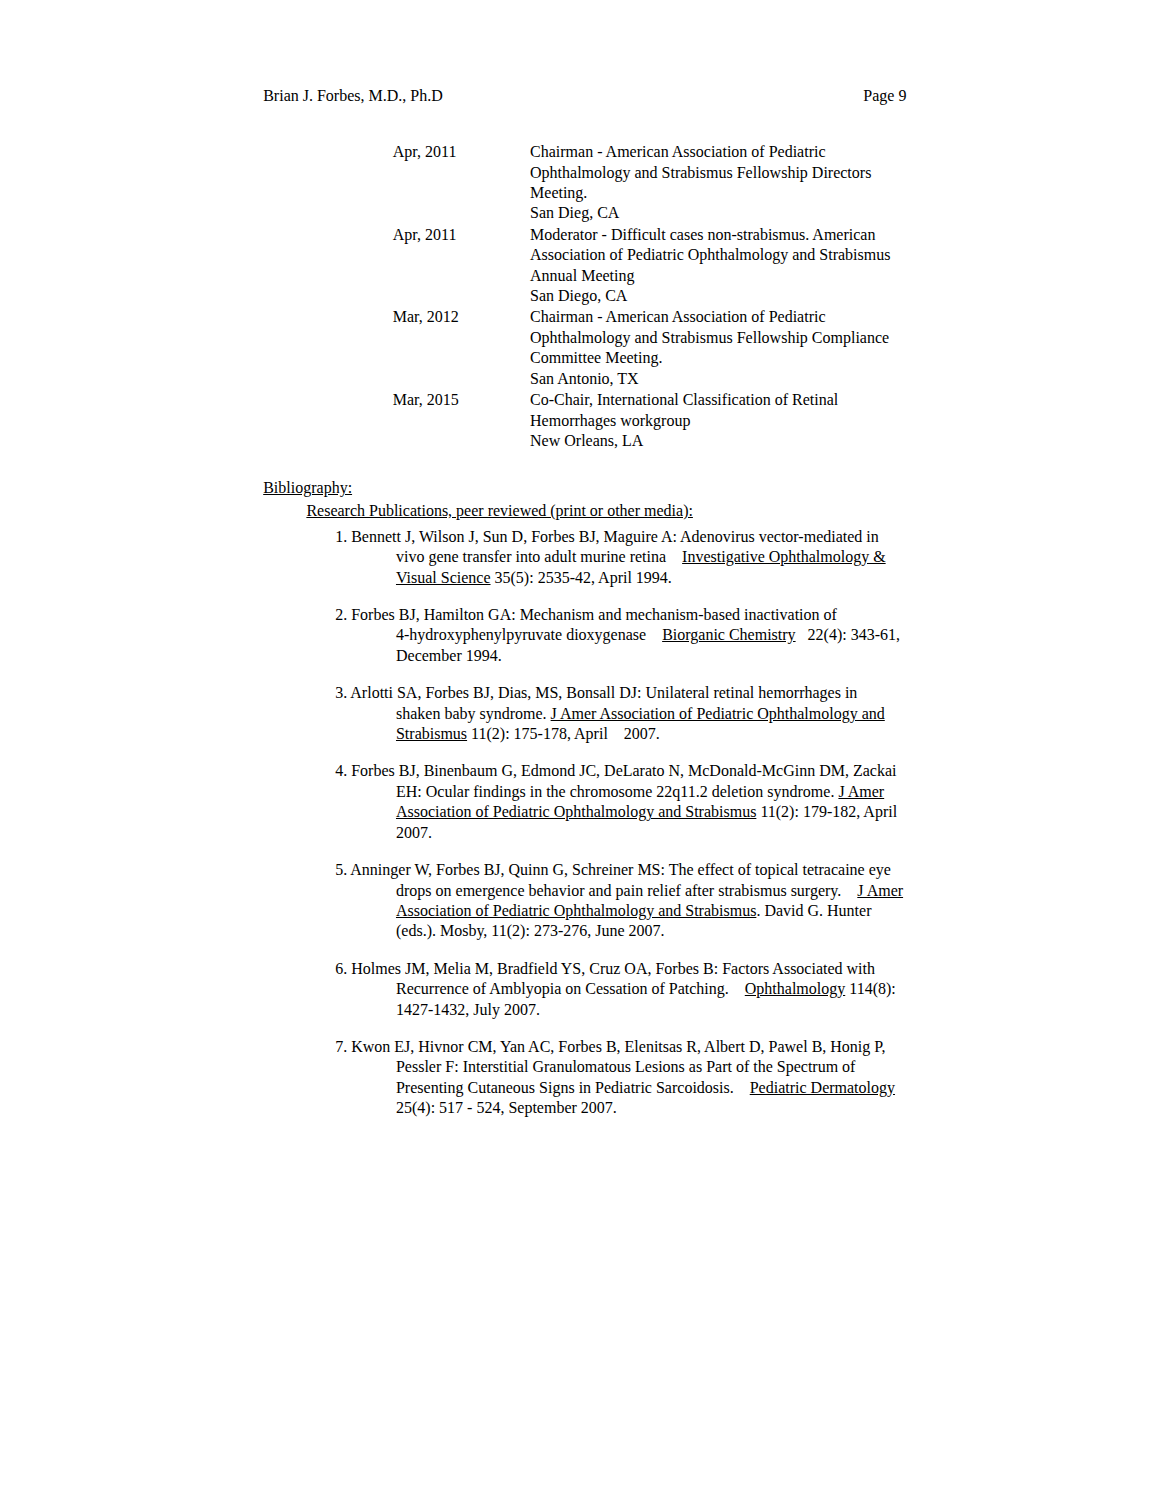Brian J. Forbes, M.D., Ph.D Page 9
| Apr, 2011 | Chairman - American Association of Pediatric Ophthalmology and Strabismus Fellowship Directors Meeting. San Dieg, CA |
| Apr, 2011 | Moderator - Difficult cases non-strabismus. American Association of Pediatric Ophthalmology and Strabismus Annual Meeting San Diego, CA |
| Mar, 2012 | Chairman - American Association of Pediatric Ophthalmology and Strabismus Fellowship Compliance Committee Meeting. San Antonio, TX |
| Mar, 2015 | Co-Chair, International Classification of Retinal Hemorrhages workgroup New Orleans, LA |
Bibliography:
Research Publications, peer reviewed (print or other media):
1. Bennett J, Wilson J, Sun D, Forbes BJ, Maguire A: Adenovirus vector-mediated in vivo gene transfer into adult murine retina Investigative Ophthalmology & Visual Science 35(5): 2535-42, April 1994.
2. Forbes BJ, Hamilton GA: Mechanism and mechanism-based inactivation of 4-hydroxyphenylpyruvate dioxygenase Biorganic Chemistry 22(4): 343-61, December 1994.
3. Arlotti SA, Forbes BJ, Dias, MS, Bonsall DJ: Unilateral retinal hemorrhages in shaken baby syndrome. J Amer Association of Pediatric Ophthalmology and Strabismus 11(2): 175-178, April 2007.
4. Forbes BJ, Binenbaum G, Edmond JC, DeLarato N, McDonald-McGinn DM, Zackai EH: Ocular findings in the chromosome 22q11.2 deletion syndrome. J Amer Association of Pediatric Ophthalmology and Strabismus 11(2): 179-182, April 2007.
5. Anninger W, Forbes BJ, Quinn G, Schreiner MS: The effect of topical tetracaine eye drops on emergence behavior and pain relief after strabismus surgery. J Amer Association of Pediatric Ophthalmology and Strabismus. David G. Hunter (eds.). Mosby, 11(2): 273-276, June 2007.
6. Holmes JM, Melia M, Bradfield YS, Cruz OA, Forbes B: Factors Associated with Recurrence of Amblyopia on Cessation of Patching. Ophthalmology 114(8): 1427-1432, July 2007.
7. Kwon EJ, Hivnor CM, Yan AC, Forbes B, Elenitsas R, Albert D, Pawel B, Honig P, Pessler F: Interstitial Granulomatous Lesions as Part of the Spectrum of Presenting Cutaneous Signs in Pediatric Sarcoidosis. Pediatric Dermatology 25(4): 517 - 524, September 2007.